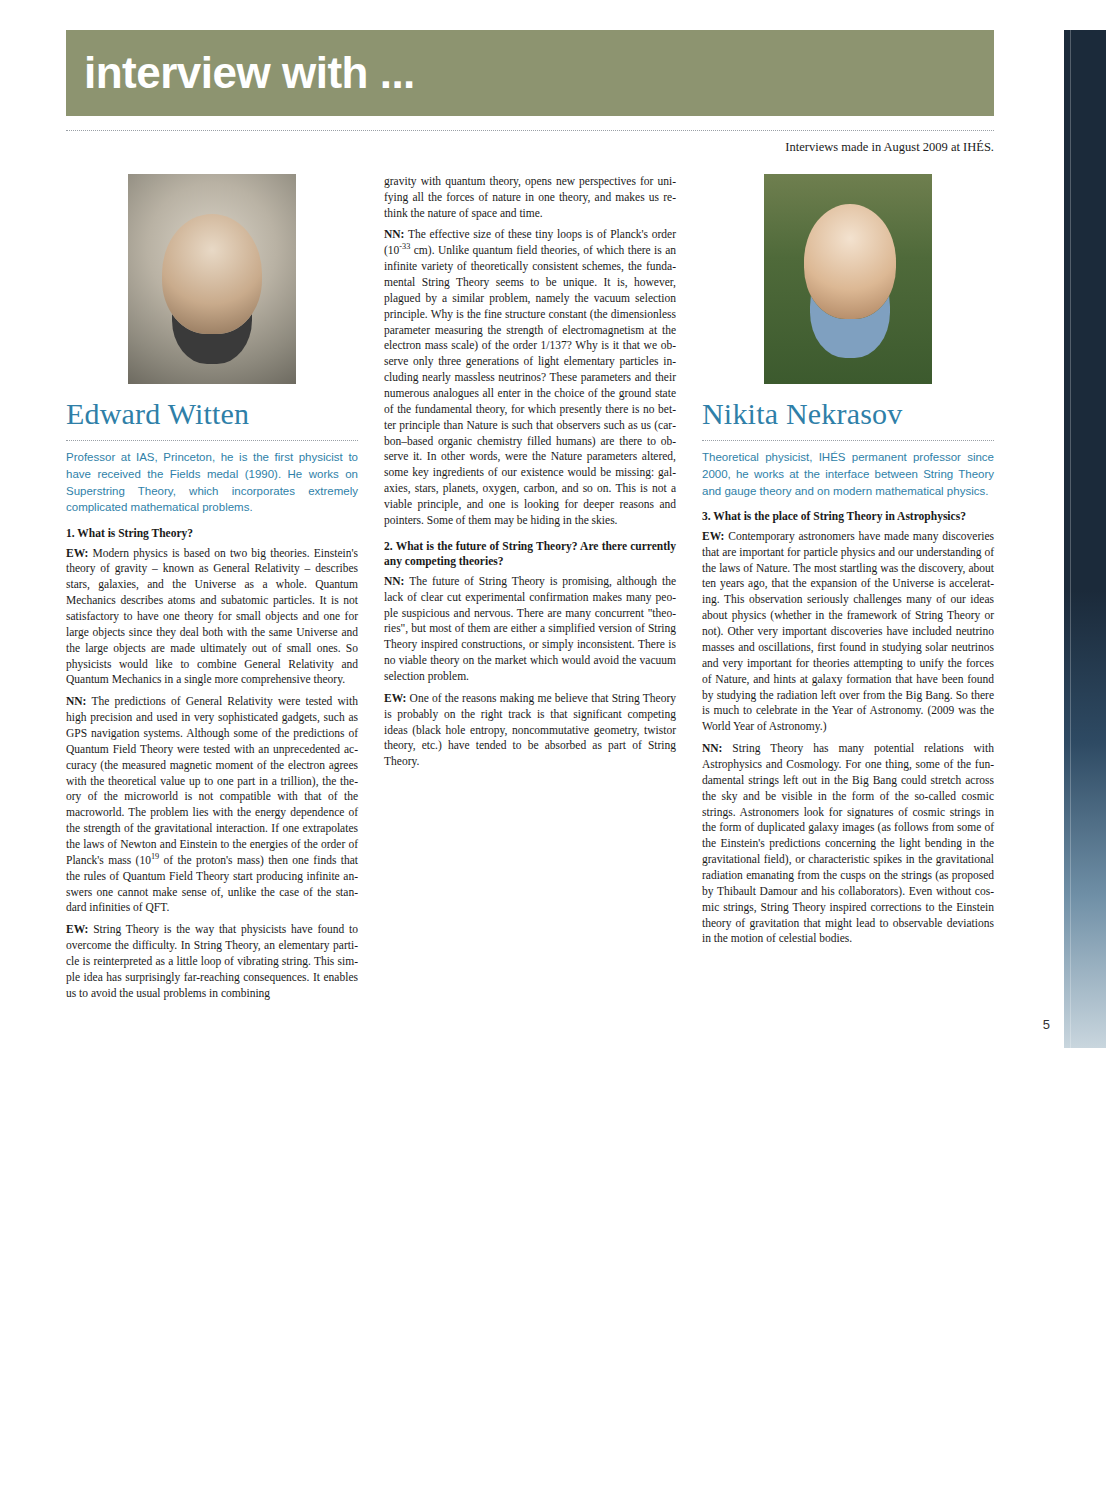interview with ...
Interviews made in August 2009 at IHÉS.
Edward Witten
Professor at IAS, Princeton, he is the first physicist to have received the Fields medal (1990). He works on Superstring Theory, which incorporates extremely complicated mathematical problems.
1. What is String Theory?
EW: Modern physics is based on two big theories. Einstein's theory of gravity – known as General Relativity – describes stars, galaxies, and the Universe as a whole. Quantum Mechanics describes atoms and subatomic particles. It is not satisfactory to have one theory for small objects and one for large objects since they deal both with the same Universe and the large objects are made ultimately out of small ones. So physicists would like to combine General Relativity and Quantum Mechanics in a single more comprehensive theory.
NN: The predictions of General Relativity were tested with high precision and used in very sophisticated gadgets, such as GPS navigation systems. Although some of the predictions of Quantum Field Theory were tested with an unprecedented accuracy (the measured magnetic moment of the electron agrees with the theoretical value up to one part in a trillion), the theory of the microworld is not compatible with that of the macroworld. The problem lies with the energy dependence of the strength of the gravitational interaction. If one extrapolates the laws of Newton and Einstein to the energies of the order of Planck's mass (1019 of the proton's mass) then one finds that the rules of Quantum Field Theory start producing infinite answers one cannot make sense of, unlike the case of the standard infinities of QFT.
EW: String Theory is the way that physicists have found to overcome the difficulty. In String Theory, an elementary particle is reinterpreted as a little loop of vibrating string. This simple idea has surprisingly far-reaching consequences. It enables us to avoid the usual problems in combining
gravity with quantum theory, opens new perspectives for unifying all the forces of nature in one theory, and makes us rethink the nature of space and time.
NN: The effective size of these tiny loops is of Planck's order (10-33 cm). Unlike quantum field theories, of which there is an infinite variety of theoretically consistent schemes, the fundamental String Theory seems to be unique. It is, however, plagued by a similar problem, namely the vacuum selection principle. Why is the fine structure constant (the dimensionless parameter measuring the strength of electromagnetism at the electron mass scale) of the order 1/137? Why is it that we observe only three generations of light elementary particles including nearly massless neutrinos? These parameters and their numerous analogues all enter in the choice of the ground state of the fundamental theory, for which presently there is no better principle than Nature is such that observers such as us (carbon–based organic chemistry filled humans) are there to observe it. In other words, were the Nature parameters altered, some key ingredients of our existence would be missing: galaxies, stars, planets, oxygen, carbon, and so on. This is not a viable principle, and one is looking for deeper reasons and pointers. Some of them may be hiding in the skies.
2. What is the future of String Theory? Are there currently any competing theories?
NN: The future of String Theory is promising, although the lack of clear cut experimental confirmation makes many people suspicious and nervous. There are many concurrent "theories", but most of them are either a simplified version of String Theory inspired constructions, or simply inconsistent. There is no viable theory on the market which would avoid the vacuum selection problem.
EW: One of the reasons making me believe that String Theory is probably on the right track is that significant competing ideas (black hole entropy, noncommutative geometry, twistor theory, etc.) have tended to be absorbed as part of String Theory.
Nikita Nekrasov
Theoretical physicist, IHÉS permanent professor since 2000, he works at the interface between String Theory and gauge theory and on modern mathematical physics.
3. What is the place of String Theory in Astrophysics?
EW: Contemporary astronomers have made many discoveries that are important for particle physics and our understanding of the laws of Nature. The most startling was the discovery, about ten years ago, that the expansion of the Universe is accelerating. This observation seriously challenges many of our ideas about physics (whether in the framework of String Theory or not). Other very important discoveries have included neutrino masses and oscillations, first found in studying solar neutrinos and very important for theories attempting to unify the forces of Nature, and hints at galaxy formation that have been found by studying the radiation left over from the Big Bang. So there is much to celebrate in the Year of Astronomy. (2009 was the World Year of Astronomy.)
NN: String Theory has many potential relations with Astrophysics and Cosmology. For one thing, some of the fundamental strings left out in the Big Bang could stretch across the sky and be visible in the form of the so-called cosmic strings. Astronomers look for signatures of cosmic strings in the form of duplicated galaxy images (as follows from some of the Einstein's predictions concerning the light bending in the gravitational field), or characteristic spikes in the gravitational radiation emanating from the cusps on the strings (as proposed by Thibault Damour and his collaborators). Even without cosmic strings, String Theory inspired corrections to the Einstein theory of gravitation that might lead to observable deviations in the motion of celestial bodies.
5